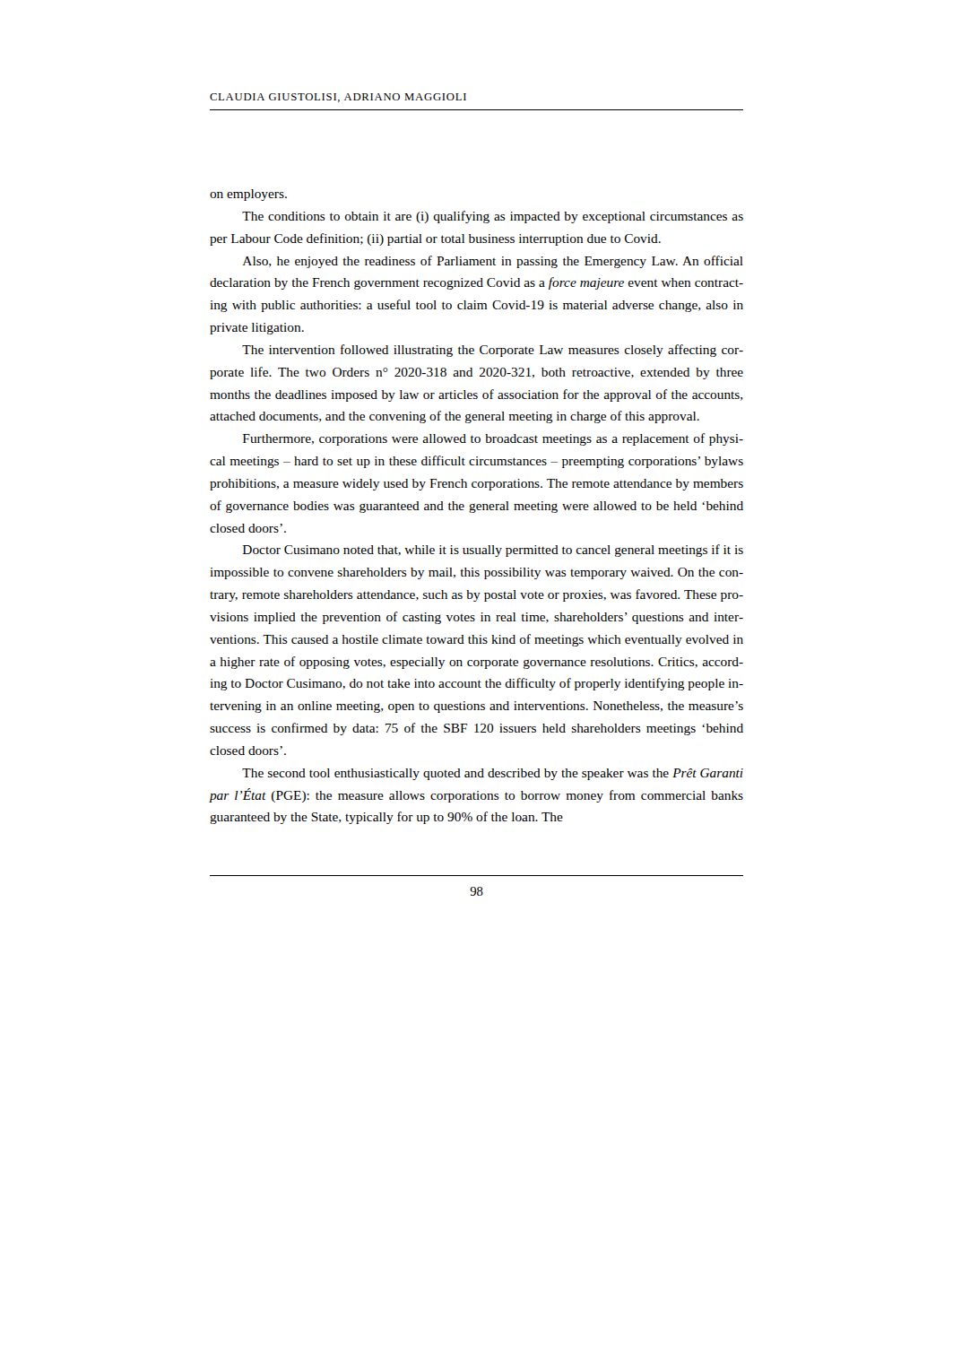Claudia Giustolisi, Adriano Maggioli
on employers.
The conditions to obtain it are (i) qualifying as impacted by exceptional circumstances as per Labour Code definition; (ii) partial or total business interruption due to Covid.
Also, he enjoyed the readiness of Parliament in passing the Emergency Law. An official declaration by the French government recognized Covid as a force majeure event when contracting with public authorities: a useful tool to claim Covid-19 is material adverse change, also in private litigation.
The intervention followed illustrating the Corporate Law measures closely affecting corporate life. The two Orders n° 2020-318 and 2020-321, both retroactive, extended by three months the deadlines imposed by law or articles of association for the approval of the accounts, attached documents, and the convening of the general meeting in charge of this approval.
Furthermore, corporations were allowed to broadcast meetings as a replacement of physical meetings – hard to set up in these difficult circumstances – preempting corporations’ bylaws prohibitions, a measure widely used by French corporations. The remote attendance by members of governance bodies was guaranteed and the general meeting were allowed to be held ‘behind closed doors’.
Doctor Cusimano noted that, while it is usually permitted to cancel general meetings if it is impossible to convene shareholders by mail, this possibility was temporary waived. On the contrary, remote shareholders attendance, such as by postal vote or proxies, was favored. These provisions implied the prevention of casting votes in real time, shareholders’ questions and interventions. This caused a hostile climate toward this kind of meetings which eventually evolved in a higher rate of opposing votes, especially on corporate governance resolutions. Critics, according to Doctor Cusimano, do not take into account the difficulty of properly identifying people intervening in an online meeting, open to questions and interventions. Nonetheless, the measure’s success is confirmed by data: 75 of the SBF 120 issuers held shareholders meetings ‘behind closed doors’.
The second tool enthusiastically quoted and described by the speaker was the Prêt Garanti par l’État (PGE): the measure allows corporations to borrow money from commercial banks guaranteed by the State, typically for up to 90% of the loan. The
98